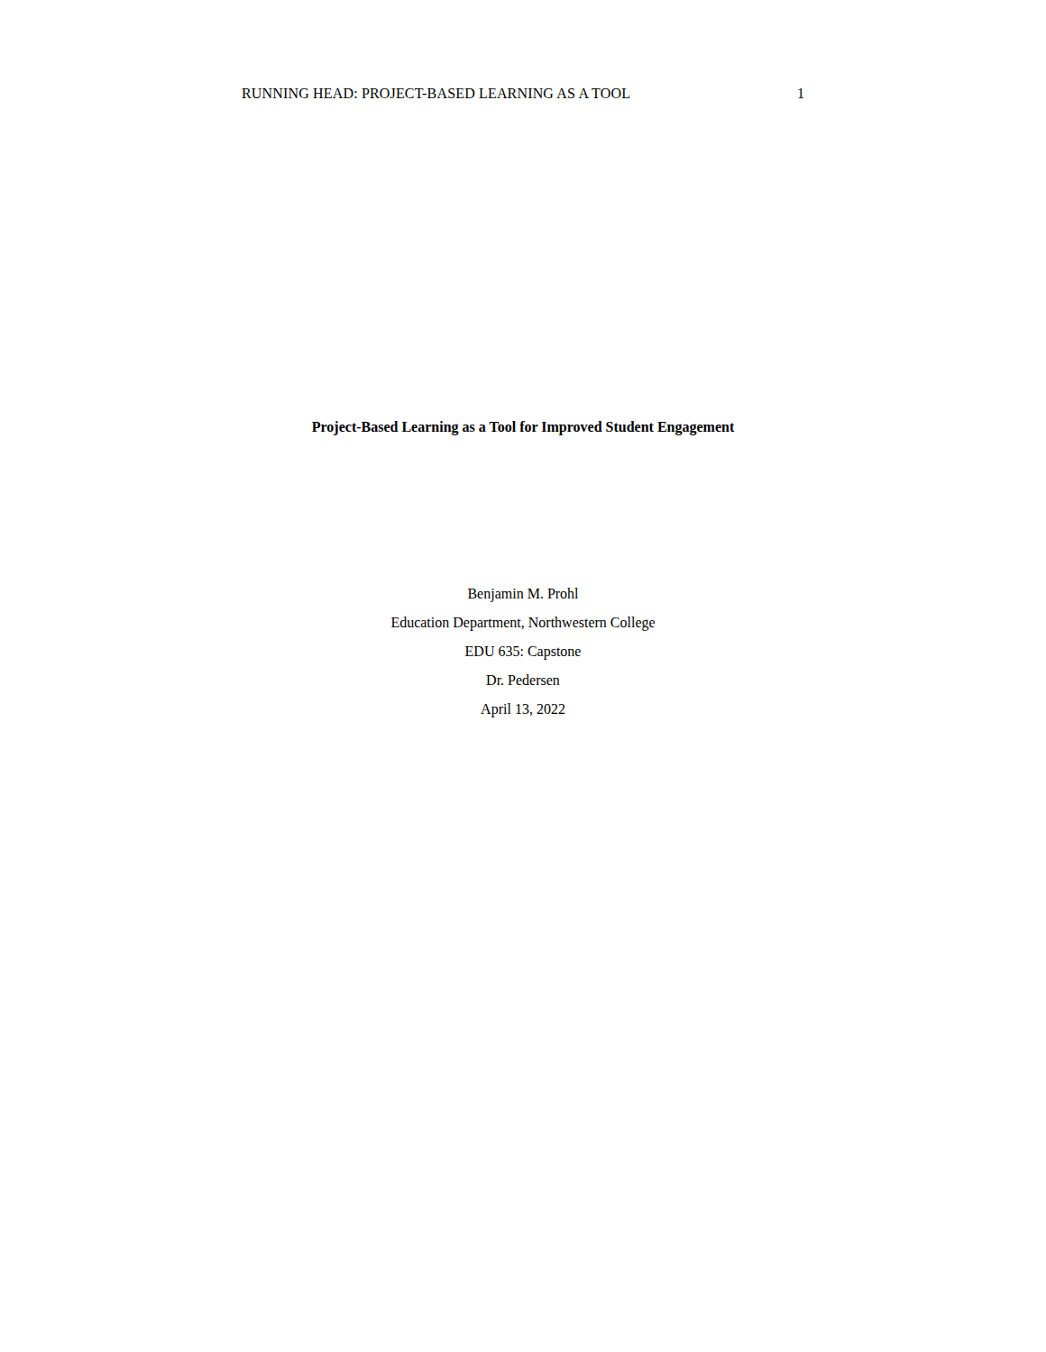Running head: PROJECT-BASED LEARNING AS A TOOL 1
Project-Based Learning as a Tool for Improved Student Engagement
Benjamin M. Prohl
Education Department, Northwestern College
EDU 635: Capstone
Dr. Pedersen
April 13, 2022